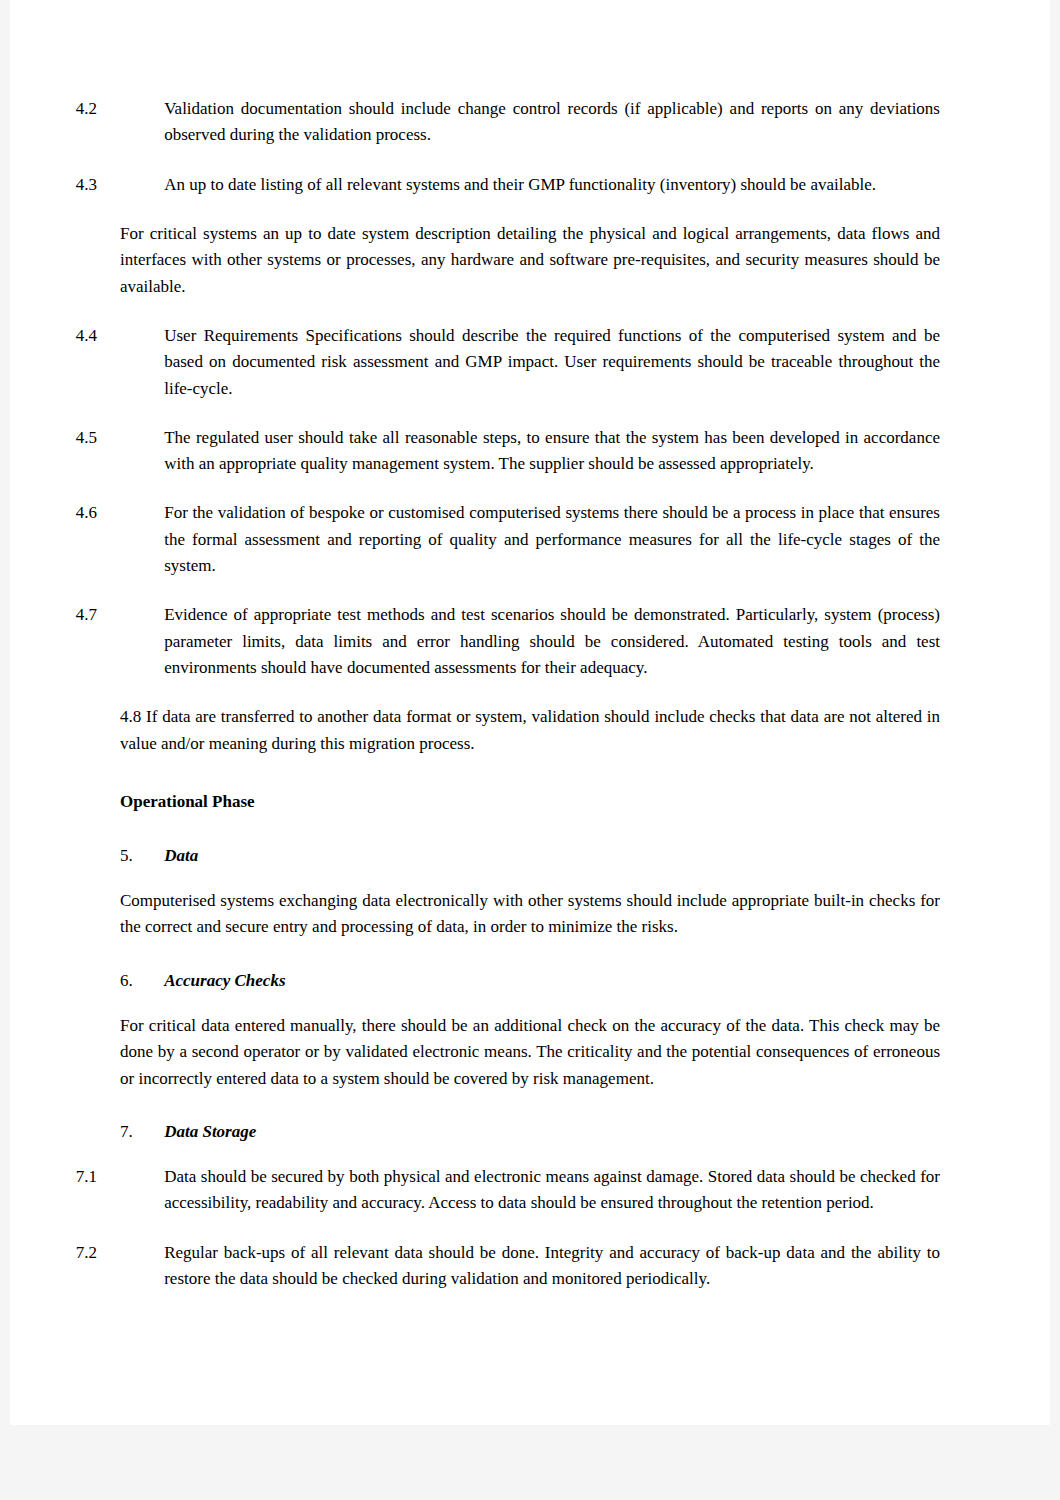4.2 Validation documentation should include change control records (if applicable) and reports on any deviations observed during the validation process.
4.3 An up to date listing of all relevant systems and their GMP functionality (inventory) should be available.
For critical systems an up to date system description detailing the physical and logical arrangements, data flows and interfaces with other systems or processes, any hardware and software pre-requisites, and security measures should be available.
4.4 User Requirements Specifications should describe the required functions of the computerised system and be based on documented risk assessment and GMP impact. User requirements should be traceable throughout the life-cycle.
4.5 The regulated user should take all reasonable steps, to ensure that the system has been developed in accordance with an appropriate quality management system. The supplier should be assessed appropriately.
4.6 For the validation of bespoke or customised computerised systems there should be a process in place that ensures the formal assessment and reporting of quality and performance measures for all the life-cycle stages of the system.
4.7 Evidence of appropriate test methods and test scenarios should be demonstrated. Particularly, system (process) parameter limits, data limits and error handling should be considered. Automated testing tools and test environments should have documented assessments for their adequacy.
4.8 If data are transferred to another data format or system, validation should include checks that data are not altered in value and/or meaning during this migration process.
Operational Phase
5. Data
Computerised systems exchanging data electronically with other systems should include appropriate built-in checks for the correct and secure entry and processing of data, in order to minimize the risks.
6. Accuracy Checks
For critical data entered manually, there should be an additional check on the accuracy of the data. This check may be done by a second operator or by validated electronic means. The criticality and the potential consequences of erroneous or incorrectly entered data to a system should be covered by risk management.
7. Data Storage
7.1 Data should be secured by both physical and electronic means against damage. Stored data should be checked for accessibility, readability and accuracy. Access to data should be ensured throughout the retention period.
7.2 Regular back-ups of all relevant data should be done. Integrity and accuracy of back-up data and the ability to restore the data should be checked during validation and monitored periodically.